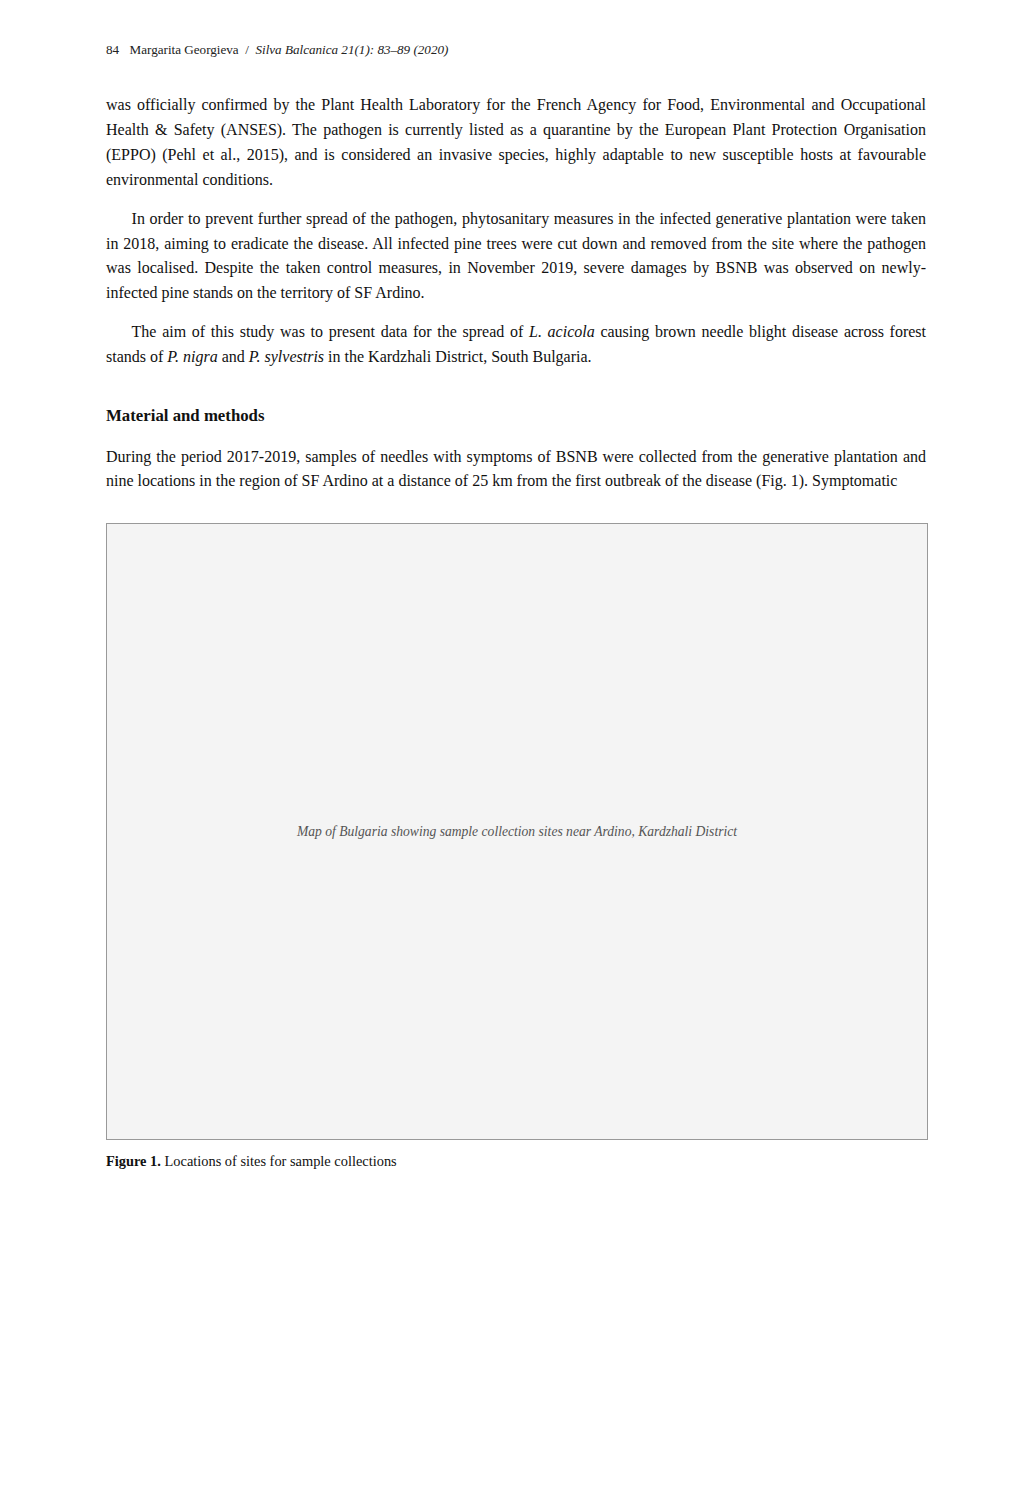84 Margarita Georgieva / Silva Balcanica 21(1): 83–89 (2020)
was officially confirmed by the Plant Health Laboratory for the French Agency for Food, Environmental and Occupational Health & Safety (ANSES). The pathogen is currently listed as a quarantine by the European Plant Protection Organisation (EPPO) (Pehl et al., 2015), and is considered an invasive species, highly adaptable to new susceptible hosts at favourable environmental conditions.
In order to prevent further spread of the pathogen, phytosanitary measures in the infected generative plantation were taken in 2018, aiming to eradicate the disease. All infected pine trees were cut down and removed from the site where the pathogen was localised. Despite the taken control measures, in November 2019, severe damages by BSNB was observed on newly- infected pine stands on the territory of SF Ardino.
The aim of this study was to present data for the spread of L. acicola causing brown needle blight disease across forest stands of P. nigra and P. sylvestris in the Kardzhali District, South Bulgaria.
Material and methods
During the period 2017-2019, samples of needles with symptoms of BSNB were collected from the generative plantation and nine locations in the region of SF Ardino at a distance of 25 km from the first outbreak of the disease (Fig. 1). Symptomatic
Map of Bulgaria showing sample collection sites near Ardino, Kardzhali District
Figure 1. Locations of sites for sample collections